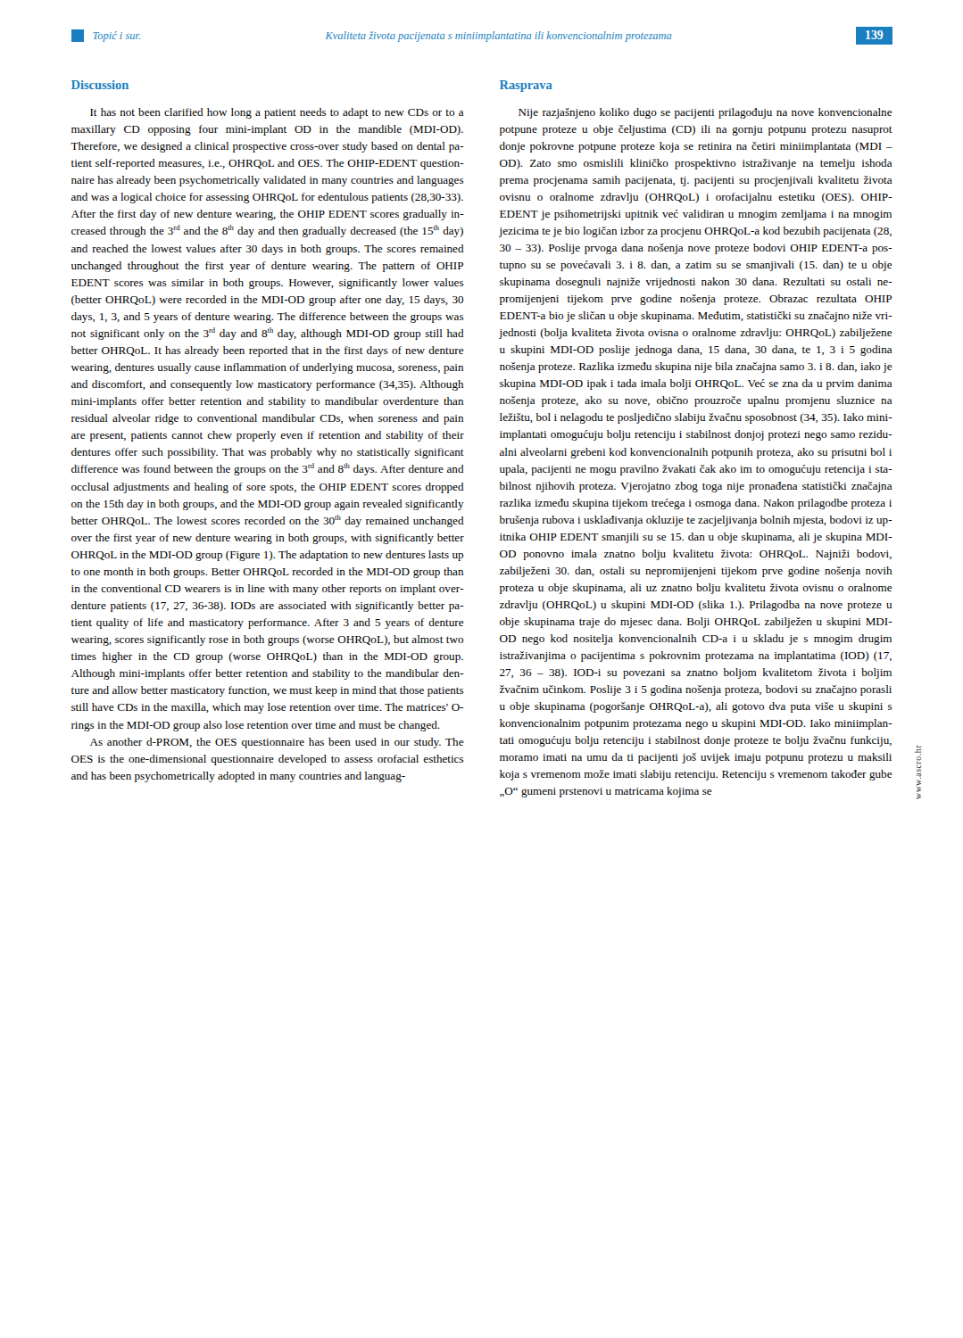Topić i sur. Kvaliteta života pacijenata s miniimplantatina ili konvencionalnim protezama 139
Discussion
It has not been clarified how long a patient needs to adapt to new CDs or to a maxillary CD opposing four mini-implant OD in the mandible (MDI-OD). Therefore, we designed a clinical prospective cross-over study based on dental patient self-reported measures, i.e., OHRQoL and OES. The OHIP-EDENT questionnaire has already been psychometrically validated in many countries and languages and was a logical choice for assessing OHRQoL for edentulous patients (28,30-33). After the first day of new denture wearing, the OHIP EDENT scores gradually increased through the 3rd and the 8th day and then gradually decreased (the 15th day) and reached the lowest values after 30 days in both groups. The scores remained unchanged throughout the first year of denture wearing. The pattern of OHIP EDENT scores was similar in both groups. However, significantly lower values (better OHRQoL) were recorded in the MDI-OD group after one day, 15 days, 30 days, 1, 3, and 5 years of denture wearing. The difference between the groups was not significant only on the 3rd day and 8th day, although MDI-OD group still had better OHRQoL. It has already been reported that in the first days of new denture wearing, dentures usually cause inflammation of underlying mucosa, soreness, pain and discomfort, and consequently low masticatory performance (34,35). Although mini-implants offer better retention and stability to mandibular overdenture than residual alveolar ridge to conventional mandibular CDs, when soreness and pain are present, patients cannot chew properly even if retention and stability of their dentures offer such possibility. That was probably why no statistically significant difference was found between the groups on the 3rd and 8th days. After denture and occlusal adjustments and healing of sore spots, the OHIP EDENT scores dropped on the 15th day in both groups, and the MDI-OD group again revealed significantly better OHRQoL. The lowest scores recorded on the 30th day remained unchanged over the first year of new denture wearing in both groups, with significantly better OHRQoL in the MDI-OD group (Figure 1). The adaptation to new dentures lasts up to one month in both groups. Better OHRQoL recorded in the MDI-OD group than in the conventional CD wearers is in line with many other reports on implant overdenture patients (17, 27, 36-38). IODs are associated with significantly better patient quality of life and masticatory performance. After 3 and 5 years of denture wearing, scores significantly rose in both groups (worse OHRQoL), but almost two times higher in the CD group (worse OHRQoL) than in the MDI-OD group. Although mini-implants offer better retention and stability to the mandibular denture and allow better masticatory function, we must keep in mind that those patients still have CDs in the maxilla, which may lose retention over time. The matrices' O-rings in the MDI-OD group also lose retention over time and must be changed.
As another d-PROM, the OES questionnaire has been used in our study. The OES is the one-dimensional questionnaire developed to assess orofacial esthetics and has been psychometrically adopted in many countries and languag-
Rasprava
Nije razjašnjeno koliko dugo se pacijenti prilagođuju na nove konvencionalne potpune proteze u obje čeljustima (CD) ili na gornju potpunu protezu nasuprot donje pokrovne potpune proteze koja se retinira na četiri miniimplantata (MDI – OD). Zato smo osmislili kliničko prospektivno istraživanje na temelju ishoda prema procjenama samih pacijenata, tj. pacijenti su procjenjivali kvalitetu života ovisnu o oralnome zdravlju (OHRQoL) i orofacijalnu estetiku (OES). OHIP-EDENT je psihometrijski upitnik već validiran u mnogim zemljama i na mnogim jezicima te je bio logičan izbor za procjenu OHRQoL-a kod bezubih pacijenata (28, 30 – 33). Poslije prvoga dana nošenja nove proteze bodovi OHIP EDENT-a postupno su se povećavali 3. i 8. dan, a zatim su se smanjivali (15. dan) te u obje skupinama dosegnuli najniže vrijednosti nakon 30 dana. Rezultati su ostali nepromijenjeni tijekom prve godine nošenja proteze. Obrazac rezultata OHIP EDENT-a bio je sličan u obje skupinama. Međutim, statistički su značajno niže vrijednosti (bolja kvaliteta života ovisna o oralnome zdravlju: OHRQoL) zabilježene u skupini MDI-OD poslije jednoga dana, 15 dana, 30 dana, te 1, 3 i 5 godina nošenja proteze. Razlika između skupina nije bila značajna samo 3. i 8. dan, iako je skupina MDI-OD ipak i tada imala bolji OHRQoL. Već se zna da u prvim danima nošenja proteze, ako su nove, obično prouzroče upalnu promjenu sluznice na ležištu, bol i nelagodu te posljedično slabiju žvačnu sposobnost (34, 35). Iako miniimplantati omogućuju bolju retenciju i stabilnost donjoj protezi nego samo rezidualni alveolarni grebeni kod konvencionalnih potpunih proteza, ako su prisutni bol i upala, pacijenti ne mogu pravilno žvakati čak ako im to omogućuju retencija i stabilnost njihovih proteza. Vjerojatno zbog toga nije pronađena statistički značajna razlika između skupina tijekom trećega i osmoga dana. Nakon prilagodbe proteza i brušenja rubova i usklađivanja okluzije te zacjeljivanja bolnih mjesta, bodovi iz upitnika OHIP EDENT smanjili su se 15. dan u obje skupinama, ali je skupina MDI-OD ponovno imala znatno bolju kvalitetu života: OHRQoL. Najniži bodovi, zabilježeni 30. dan, ostali su nepromijenjeni tijekom prve godine nošenja novih proteza u obje skupinama, ali uz znatno bolju kvalitetu života ovisnu o oralnome zdravlju (OHRQoL) u skupini MDI-OD (slika 1.). Prilagodba na nove proteze u obje skupinama traje do mjesec dana. Bolji OHRQoL zabilježen u skupini MDI-OD nego kod nositelja konvencionalnih CD-a i u skladu je s mnogim drugim istraživanjima o pacijentima s pokrovnim protezama na implantatima (IOD) (17, 27, 36 – 38). IOD-i su povezani sa znatno boljom kvalitetom života i boljim žvačnim učinkom. Poslije 3 i 5 godina nošenja proteza, bodovi su značajno porasli u obje skupinama (pogoršanje OHRQoL-a), ali gotovo dva puta više u skupini s konvencionalnim potpunim protezama nego u skupini MDI-OD. Iako miniimplantati omogućuju bolju retenciju i stabilnost donje proteze te bolju žvačnu funkciju, moramo imati na umu da ti pacijenti još uvijek imaju potpunu protezu u maksili koja s vremenom može imati slabiju retenciju. Retenciju s vremenom također gube „O“ gumeni prstenovi u matricama kojima se
www.ascro.hr